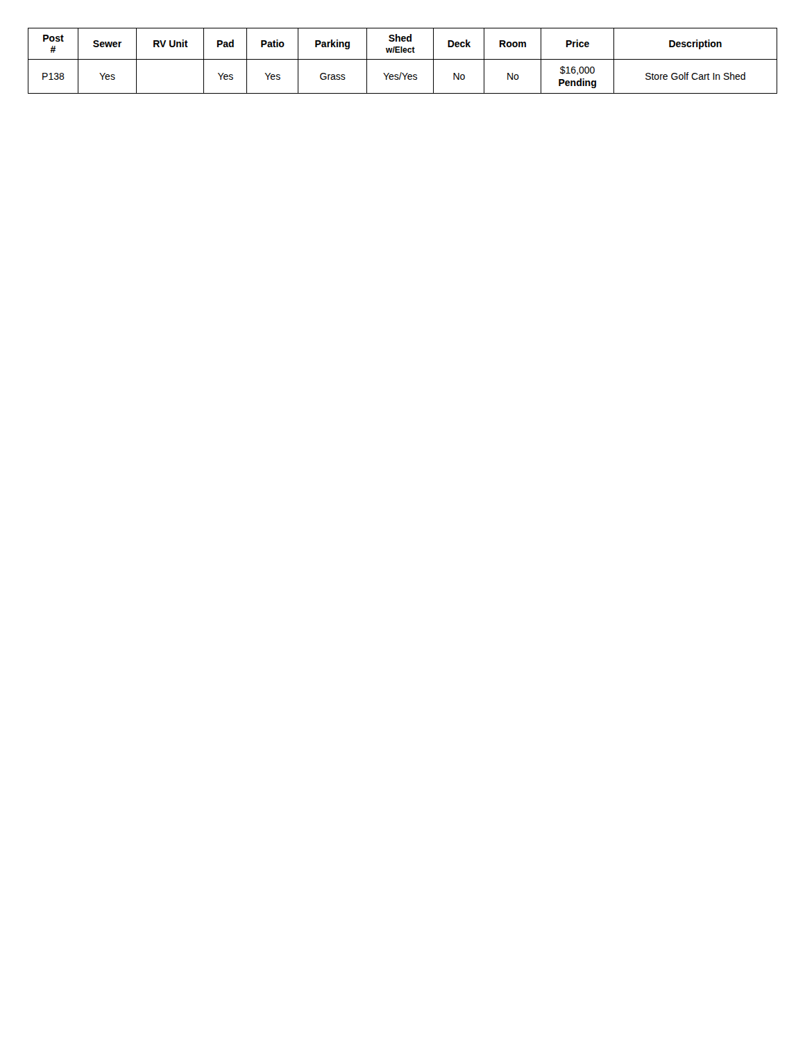| Post # | Sewer | RV Unit | Pad | Patio | Parking | Shed w/Elect | Deck | Room | Price | Description |
| --- | --- | --- | --- | --- | --- | --- | --- | --- | --- | --- |
| P138 | Yes | | Yes | Yes | Grass | Yes/Yes | No | No | $16,000 Pending | Store Golf Cart In Shed |